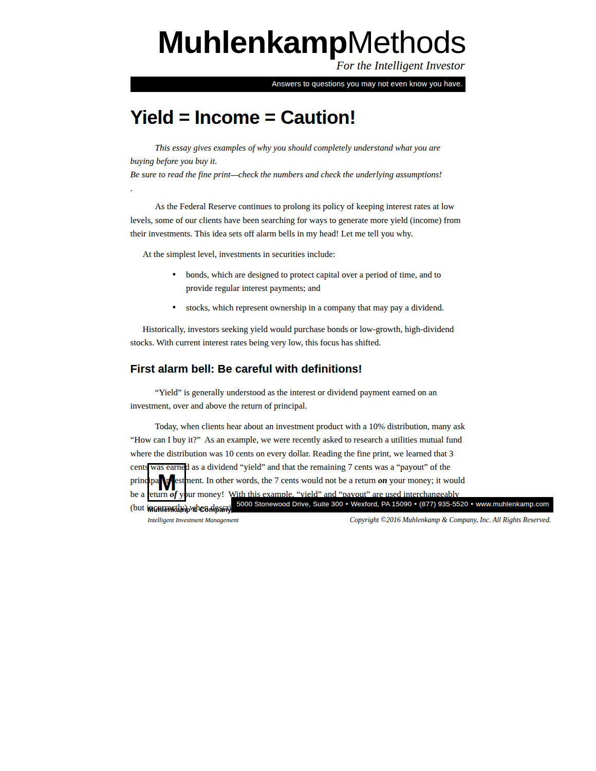Muhlenkamp Methods
For the Intelligent Investor
Answers to questions you may not even know you have.
Yield = Income = Caution!
This essay gives examples of why you should completely understand what you are buying before you buy it.
Be sure to read the fine print—check the numbers and check the underlying assumptions!
.
As the Federal Reserve continues to prolong its policy of keeping interest rates at low levels, some of our clients have been searching for ways to generate more yield (income) from their investments. This idea sets off alarm bells in my head! Let me tell you why.
At the simplest level, investments in securities include:
bonds, which are designed to protect capital over a period of time, and to provide regular interest payments; and
stocks, which represent ownership in a company that may pay a dividend.
Historically, investors seeking yield would purchase bonds or low-growth, high-dividend stocks. With current interest rates being very low, this focus has shifted.
First alarm bell: Be careful with definitions!
“Yield” is generally understood as the interest or dividend payment earned on an investment, over and above the return of principal.
Today, when clients hear about an investment product with a 10% distribution, many ask “How can I buy it?” As an example, we were recently asked to research a utilities mutual fund where the distribution was 10 cents on every dollar. Reading the fine print, we learned that 3 cents was earned as a dividend “yield” and that the remaining 7 cents was a “payout” of the principal investment. In other words, the 7 cents would not be a return on your money; it would be a return of your money! With this example, “yield” and “payout” are used interchangeably (but incorrectly) when describing the distribution.
M
Muhlenkamp & Company, Inc.
Intelligent Investment Management
5000 Stonewood Drive, Suite 300•Wexford, PA 15090•(877) 935-5520•www.muhlenkamp.com
Copyright ©2016 Muhlenkamp & Company, Inc. All Rights Reserved.